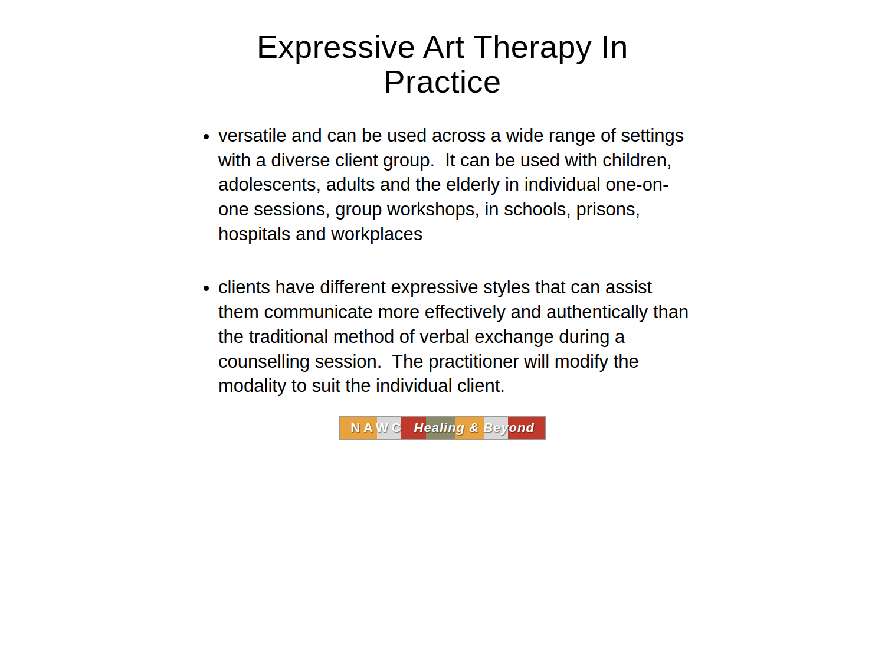Expressive Art Therapy In Practice
versatile and can be used across a wide range of settings with a diverse client group. It can be used with children, adolescents, adults and the elderly in individual one-on-one sessions, group workshops, in schools, prisons, hospitals and workplaces
clients have different expressive styles that can assist them communicate more effectively and authentically than the traditional method of verbal exchange during a counselling session. The practitioner will modify the modality to suit the individual client.
NAWC Healing & Beyond